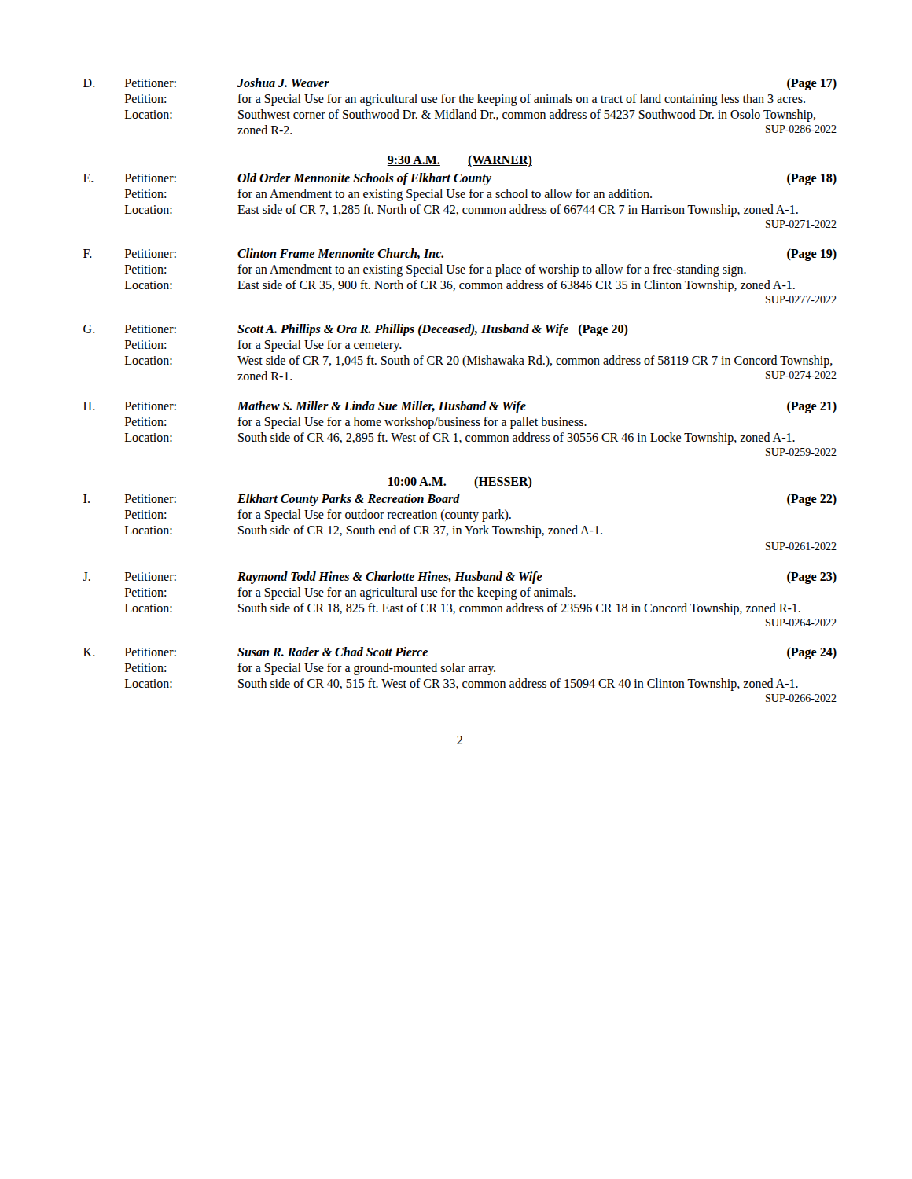| D. | Petitioner: | Joshua J. Weaver (Page 17) |
| | Petition: | for a Special Use for an agricultural use for the keeping of animals on a tract of land containing less than 3 acres. |
| | Location: | Southwest corner of Southwood Dr. & Midland Dr., common address of 54237 Southwood Dr. in Osolo Township, zoned R-2. SUP-0286-2022 |
9:30 A.M. (WARNER)
| E. | Petitioner: | Old Order Mennonite Schools of Elkhart County (Page 18) |
| | Petition: | for an Amendment to an existing Special Use for a school to allow for an addition. |
| | Location: | East side of CR 7, 1,285 ft. North of CR 42, common address of 66744 CR 7 in Harrison Township, zoned A-1. SUP-0271-2022 |
| F. | Petitioner: | Clinton Frame Mennonite Church, Inc. (Page 19) |
| | Petition: | for an Amendment to an existing Special Use for a place of worship to allow for a free-standing sign. |
| | Location: | East side of CR 35, 900 ft. North of CR 36, common address of 63846 CR 35 in Clinton Township, zoned A-1. SUP-0277-2022 |
| G. | Petitioner: | Scott A. Phillips & Ora R. Phillips (Deceased), Husband & Wife (Page 20) |
| | Petition: | for a Special Use for a cemetery. |
| | Location: | West side of CR 7, 1,045 ft. South of CR 20 (Mishawaka Rd.), common address of 58119 CR 7 in Concord Township, zoned R-1. SUP-0274-2022 |
| H. | Petitioner: | Mathew S. Miller & Linda Sue Miller, Husband & Wife (Page 21) |
| | Petition: | for a Special Use for a home workshop/business for a pallet business. |
| | Location: | South side of CR 46, 2,895 ft. West of CR 1, common address of 30556 CR 46 in Locke Township, zoned A-1. SUP-0259-2022 |
10:00 A.M. (HESSER)
| I. | Petitioner: | Elkhart County Parks & Recreation Board (Page 22) |
| | Petition: | for a Special Use for outdoor recreation (county park). |
| | Location: | South side of CR 12, South end of CR 37, in York Township, zoned A-1. |
| | | SUP-0261-2022 |
| J. | Petitioner: | Raymond Todd Hines & Charlotte Hines, Husband & Wife (Page 23) |
| | Petition: | for a Special Use for an agricultural use for the keeping of animals. |
| | Location: | South side of CR 18, 825 ft. East of CR 13, common address of 23596 CR 18 in Concord Township, zoned R-1. SUP-0264-2022 |
| K. | Petitioner: | Susan R. Rader & Chad Scott Pierce (Page 24) |
| | Petition: | for a Special Use for a ground-mounted solar array. |
| | Location: | South side of CR 40, 515 ft. West of CR 33, common address of 15094 CR 40 in Clinton Township, zoned A-1. SUP-0266-2022 |
2